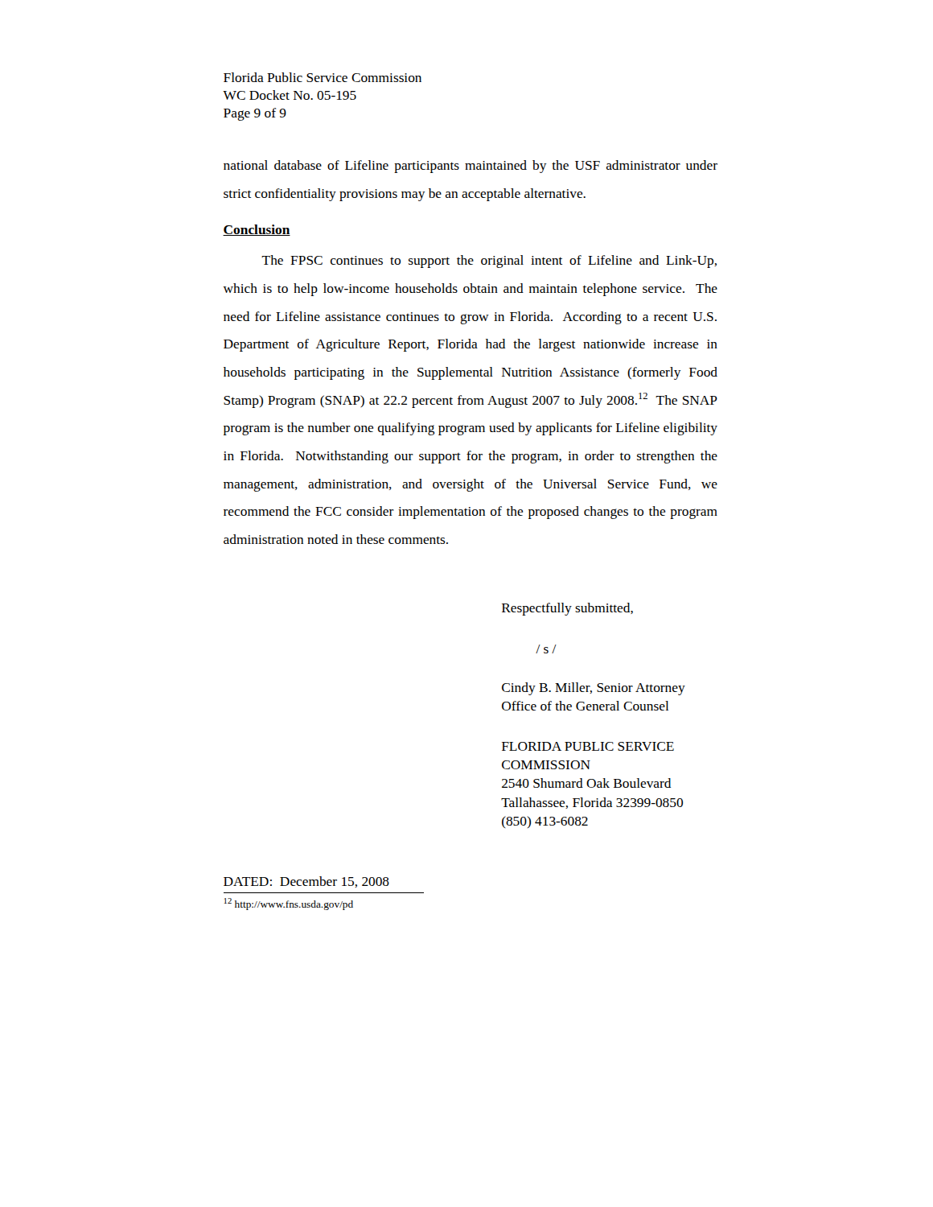Florida Public Service Commission
WC Docket No. 05-195
Page 9 of 9
national database of Lifeline participants maintained by the USF administrator under strict confidentiality provisions may be an acceptable alternative.
Conclusion
The FPSC continues to support the original intent of Lifeline and Link-Up, which is to help low-income households obtain and maintain telephone service. The need for Lifeline assistance continues to grow in Florida. According to a recent U.S. Department of Agriculture Report, Florida had the largest nationwide increase in households participating in the Supplemental Nutrition Assistance (formerly Food Stamp) Program (SNAP) at 22.2 percent from August 2007 to July 2008.12 The SNAP program is the number one qualifying program used by applicants for Lifeline eligibility in Florida. Notwithstanding our support for the program, in order to strengthen the management, administration, and oversight of the Universal Service Fund, we recommend the FCC consider implementation of the proposed changes to the program administration noted in these comments.
Respectfully submitted,
/ s /
Cindy B. Miller, Senior Attorney
Office of the General Counsel
FLORIDA PUBLIC SERVICE COMMISSION
2540 Shumard Oak Boulevard
Tallahassee, Florida 32399-0850
(850) 413-6082
DATED: December 15, 2008
12 http://www.fns.usda.gov/pd